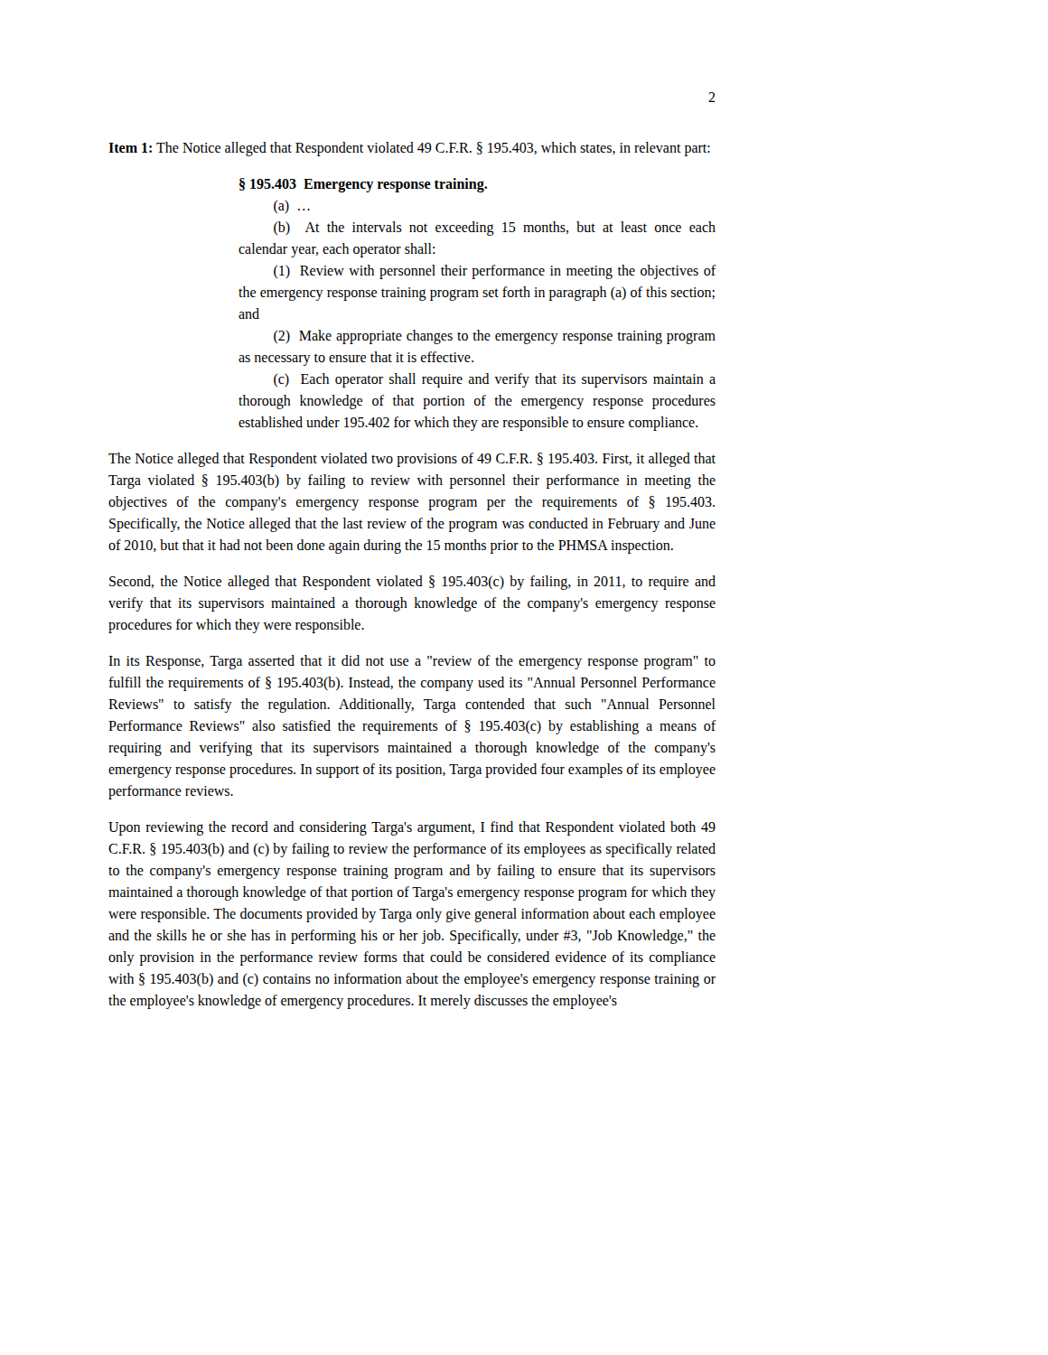2
Item 1: The Notice alleged that Respondent violated 49 C.F.R. § 195.403, which states, in relevant part:
§ 195.403 Emergency response training.
(a) …
(b) At the intervals not exceeding 15 months, but at least once each calendar year, each operator shall:
(1) Review with personnel their performance in meeting the objectives of the emergency response training program set forth in paragraph (a) of this section; and
(2) Make appropriate changes to the emergency response training program as necessary to ensure that it is effective.
(c) Each operator shall require and verify that its supervisors maintain a thorough knowledge of that portion of the emergency response procedures established under 195.402 for which they are responsible to ensure compliance.
The Notice alleged that Respondent violated two provisions of 49 C.F.R. § 195.403. First, it alleged that Targa violated § 195.403(b) by failing to review with personnel their performance in meeting the objectives of the company's emergency response program per the requirements of § 195.403. Specifically, the Notice alleged that the last review of the program was conducted in February and June of 2010, but that it had not been done again during the 15 months prior to the PHMSA inspection.
Second, the Notice alleged that Respondent violated § 195.403(c) by failing, in 2011, to require and verify that its supervisors maintained a thorough knowledge of the company's emergency response procedures for which they were responsible.
In its Response, Targa asserted that it did not use a "review of the emergency response program" to fulfill the requirements of § 195.403(b). Instead, the company used its "Annual Personnel Performance Reviews" to satisfy the regulation. Additionally, Targa contended that such "Annual Personnel Performance Reviews" also satisfied the requirements of § 195.403(c) by establishing a means of requiring and verifying that its supervisors maintained a thorough knowledge of the company's emergency response procedures. In support of its position, Targa provided four examples of its employee performance reviews.
Upon reviewing the record and considering Targa's argument, I find that Respondent violated both 49 C.F.R. § 195.403(b) and (c) by failing to review the performance of its employees as specifically related to the company's emergency response training program and by failing to ensure that its supervisors maintained a thorough knowledge of that portion of Targa's emergency response program for which they were responsible. The documents provided by Targa only give general information about each employee and the skills he or she has in performing his or her job. Specifically, under #3, "Job Knowledge," the only provision in the performance review forms that could be considered evidence of its compliance with § 195.403(b) and (c) contains no information about the employee's emergency response training or the employee's knowledge of emergency procedures. It merely discusses the employee's